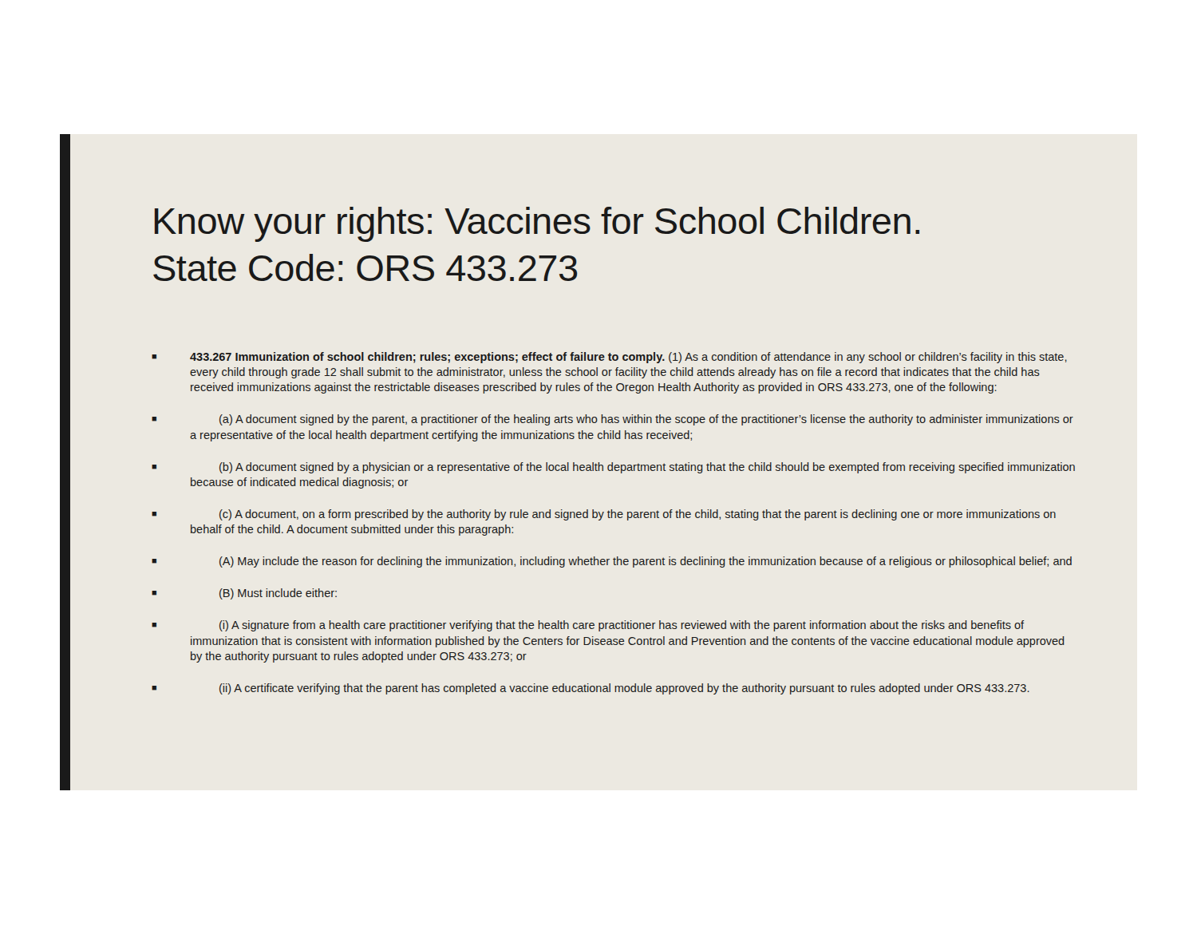Know your rights: Vaccines for School Children.
State Code: ORS 433.273
433.267 Immunization of school children; rules; exceptions; effect of failure to comply. (1) As a condition of attendance in any school or children’s facility in this state, every child through grade 12 shall submit to the administrator, unless the school or facility the child attends already has on file a record that indicates that the child has received immunizations against the restrictable diseases prescribed by rules of the Oregon Health Authority as provided in ORS 433.273, one of the following:
(a) A document signed by the parent, a practitioner of the healing arts who has within the scope of the practitioner’s license the authority to administer immunizations or a representative of the local health department certifying the immunizations the child has received;
(b) A document signed by a physician or a representative of the local health department stating that the child should be exempted from receiving specified immunization because of indicated medical diagnosis; or
(c) A document, on a form prescribed by the authority by rule and signed by the parent of the child, stating that the parent is declining one or more immunizations on behalf of the child. A document submitted under this paragraph:
(A) May include the reason for declining the immunization, including whether the parent is declining the immunization because of a religious or philosophical belief; and
(B) Must include either:
(i) A signature from a health care practitioner verifying that the health care practitioner has reviewed with the parent information about the risks and benefits of immunization that is consistent with information published by the Centers for Disease Control and Prevention and the contents of the vaccine educational module approved by the authority pursuant to rules adopted under ORS 433.273; or
(ii) A certificate verifying that the parent has completed a vaccine educational module approved by the authority pursuant to rules adopted under ORS 433.273.